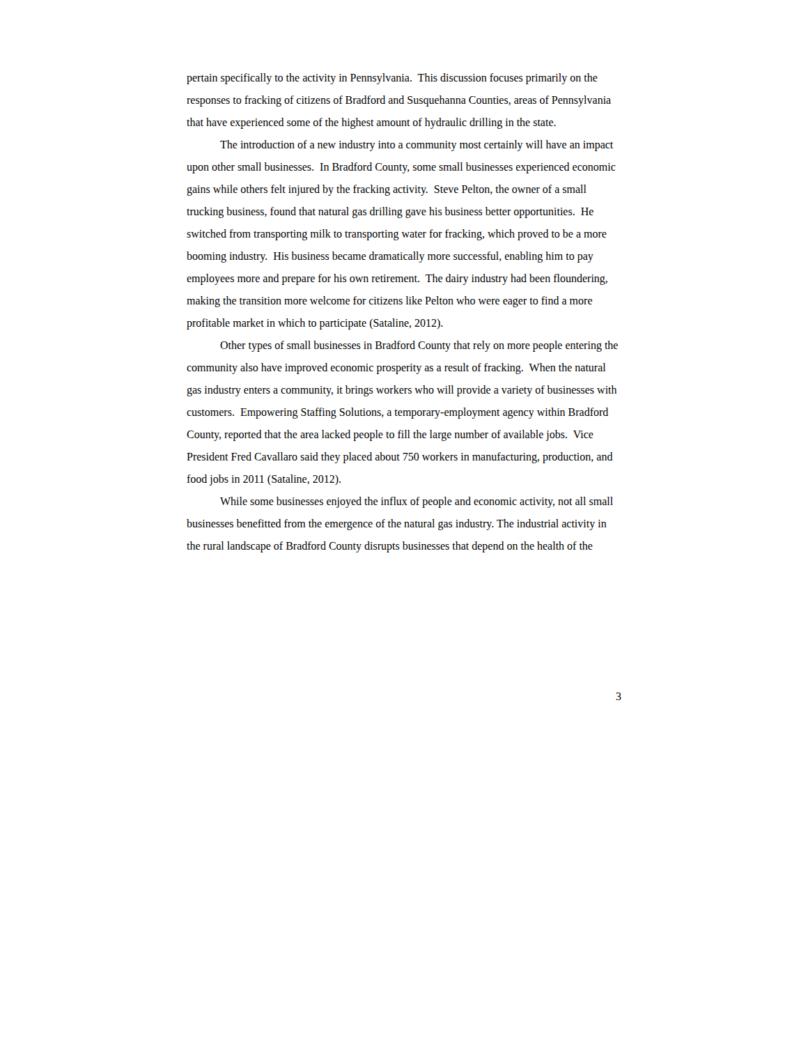pertain specifically to the activity in Pennsylvania. This discussion focuses primarily on the responses to fracking of citizens of Bradford and Susquehanna Counties, areas of Pennsylvania that have experienced some of the highest amount of hydraulic drilling in the state.
The introduction of a new industry into a community most certainly will have an impact upon other small businesses. In Bradford County, some small businesses experienced economic gains while others felt injured by the fracking activity. Steve Pelton, the owner of a small trucking business, found that natural gas drilling gave his business better opportunities. He switched from transporting milk to transporting water for fracking, which proved to be a more booming industry. His business became dramatically more successful, enabling him to pay employees more and prepare for his own retirement. The dairy industry had been floundering, making the transition more welcome for citizens like Pelton who were eager to find a more profitable market in which to participate (Sataline, 2012).
Other types of small businesses in Bradford County that rely on more people entering the community also have improved economic prosperity as a result of fracking. When the natural gas industry enters a community, it brings workers who will provide a variety of businesses with customers. Empowering Staffing Solutions, a temporary-employment agency within Bradford County, reported that the area lacked people to fill the large number of available jobs. Vice President Fred Cavallaro said they placed about 750 workers in manufacturing, production, and food jobs in 2011 (Sataline, 2012).
While some businesses enjoyed the influx of people and economic activity, not all small businesses benefitted from the emergence of the natural gas industry. The industrial activity in the rural landscape of Bradford County disrupts businesses that depend on the health of the
3